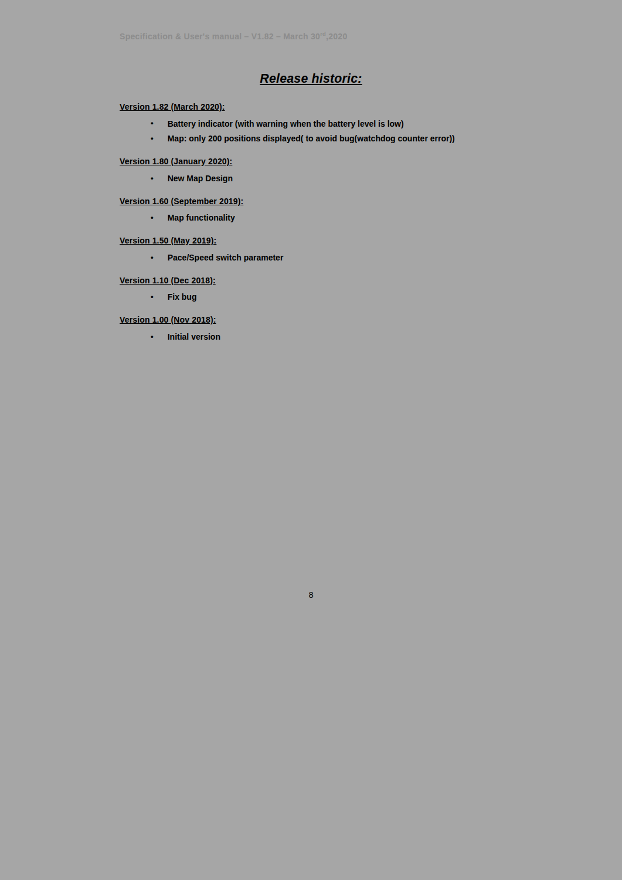Specification & User's manual – V1.82 – March 30rd,2020
Release historic:
Version 1.82 (March 2020):
Battery indicator (with warning when the battery level is low)
Map: only 200 positions displayed( to avoid bug(watchdog counter error))
Version 1.80 (January 2020):
New Map Design
Version 1.60 (September 2019):
Map functionality
Version 1.50 (May 2019):
Pace/Speed switch parameter
Version 1.10 (Dec 2018):
Fix bug
Version 1.00 (Nov 2018):
Initial version
8